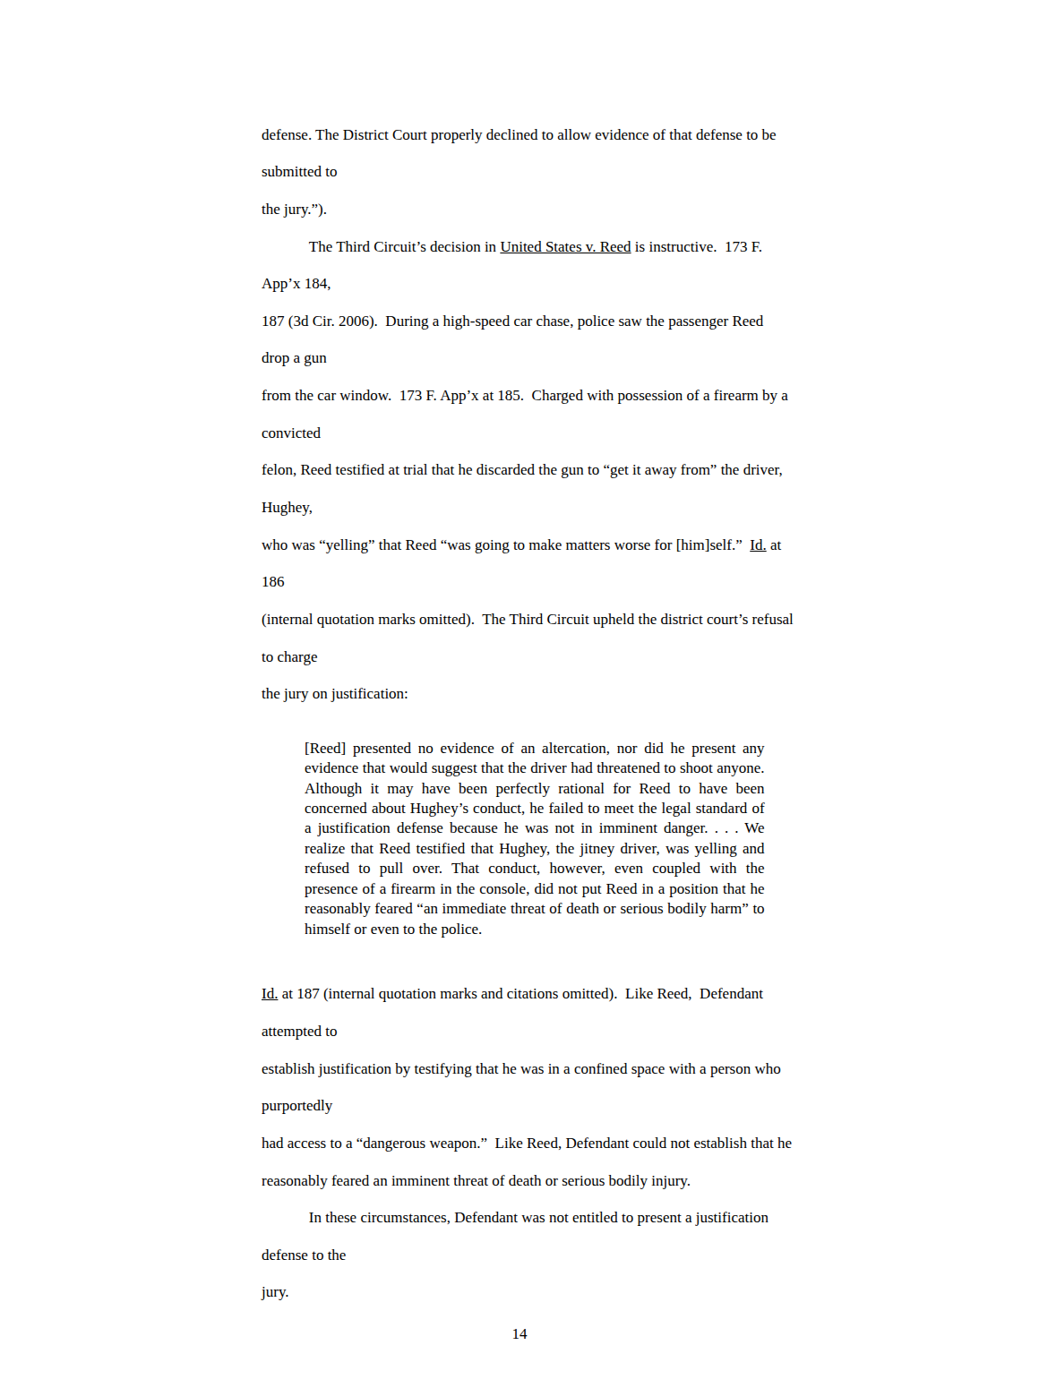defense. The District Court properly declined to allow evidence of that defense to be submitted to
the jury.”).
The Third Circuit’s decision in United States v. Reed is instructive. 173 F. App’x 184,
187 (3d Cir. 2006). During a high-speed car chase, police saw the passenger Reed drop a gun
from the car window. 173 F. App’x at 185. Charged with possession of a firearm by a convicted
felon, Reed testified at trial that he discarded the gun to “get it away from” the driver, Hughey,
who was “yelling” that Reed “was going to make matters worse for [him]self.” Id. at 186
(internal quotation marks omitted). The Third Circuit upheld the district court’s refusal to charge
the jury on justification:
[Reed] presented no evidence of an altercation, nor did he present any evidence that would suggest that the driver had threatened to shoot anyone. Although it may have been perfectly rational for Reed to have been concerned about Hughey’s conduct, he failed to meet the legal standard of a justification defense because he was not in imminent danger. . . . We realize that Reed testified that Hughey, the jitney driver, was yelling and refused to pull over. That conduct, however, even coupled with the presence of a firearm in the console, did not put Reed in a position that he reasonably feared “an immediate threat of death or serious bodily harm” to himself or even to the police.
Id. at 187 (internal quotation marks and citations omitted). Like Reed, Defendant attempted to
establish justification by testifying that he was in a confined space with a person who purportedly
had access to a “dangerous weapon.” Like Reed, Defendant could not establish that he
reasonably feared an imminent threat of death or serious bodily injury.
In these circumstances, Defendant was not entitled to present a justification defense to the
jury.
14